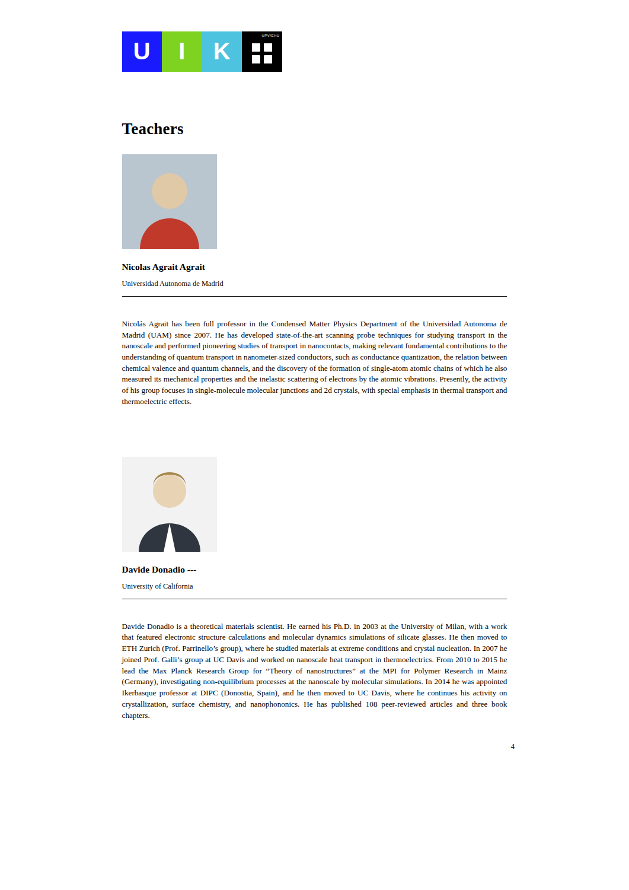U
I
K
UPV/EHU
Teachers
Nicolas Agrait Agrait
Universidad Autonoma de Madrid
Nicolás Agrait has been full professor in the Condensed Matter Physics Department of the Universidad Autonoma de Madrid (UAM) since 2007. He has developed state-of-the-art scanning probe techniques for studying transport in the nanoscale and performed pioneering studies of transport in nanocontacts, making relevant fundamental contributions to the understanding of quantum transport in nanometer-sized conductors, such as conductance quantization, the relation between chemical valence and quantum channels, and the discovery of the formation of single-atom atomic chains of which he also measured its mechanical properties and the inelastic scattering of electrons by the atomic vibrations. Presently, the activity of his group focuses in single-molecule molecular junctions and 2d crystals, with special emphasis in thermal transport and thermoelectric effects.
Davide Donadio ---
University of California
Davide Donadio is a theoretical materials scientist. He earned his Ph.D. in 2003 at the University of Milan, with a work that featured electronic structure calculations and molecular dynamics simulations of silicate glasses. He then moved to ETH Zurich (Prof. Parrinello’s group), where he studied materials at extreme conditions and crystal nucleation. In 2007 he joined Prof. Galli’s group at UC Davis and worked on nanoscale heat transport in thermoelectrics. From 2010 to 2015 he lead the Max Planck Research Group for “Theory of nanostructures” at the MPI for Polymer Research in Mainz (Germany), investigating non-equilibrium processes at the nanoscale by molecular simulations. In 2014 he was appointed Ikerbasque professor at DIPC (Donostia, Spain), and he then moved to UC Davis, where he continues his activity on crystallization, surface chemistry, and nanophononics. He has published 108 peer-reviewed articles and three book chapters.
4